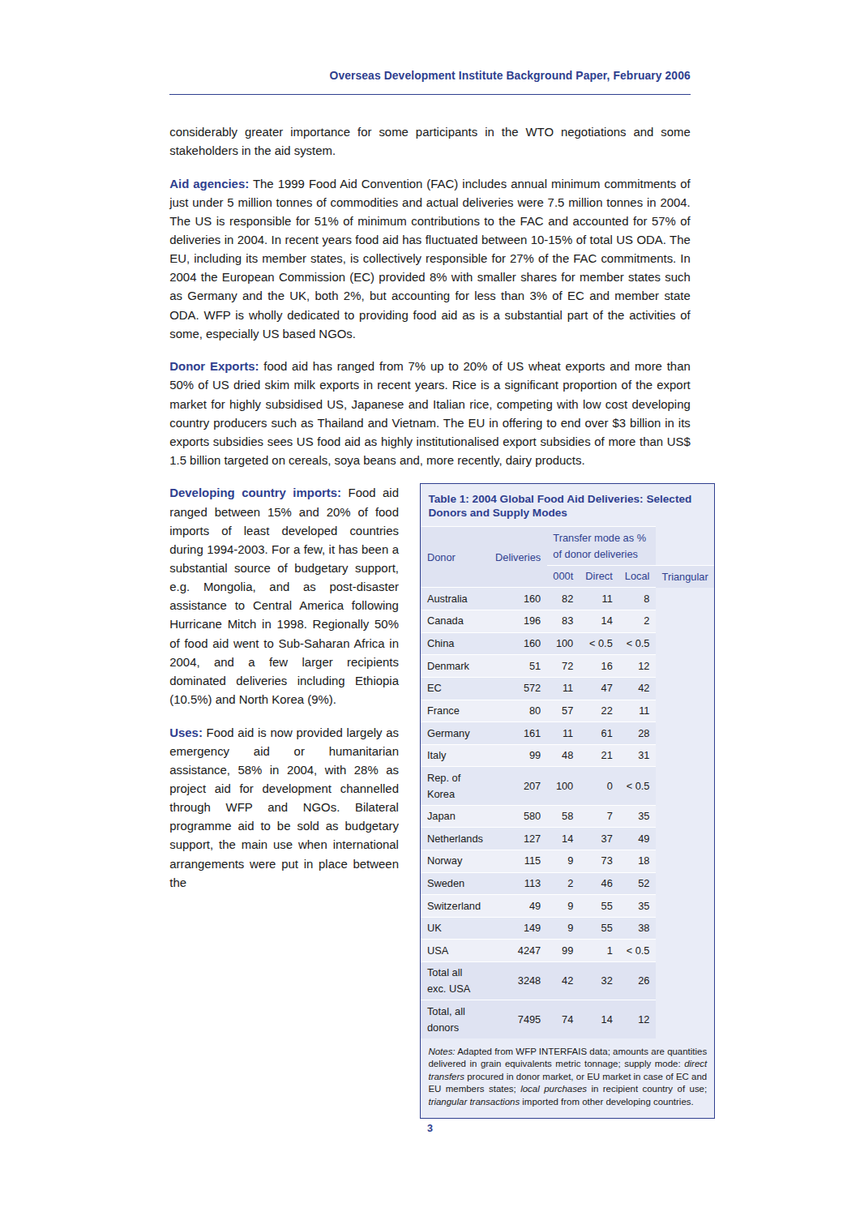Overseas Development Institute Background Paper, February 2006
considerably greater importance for some participants in the WTO negotiations and some stakeholders in the aid system.
Aid agencies: The 1999 Food Aid Convention (FAC) includes annual minimum commitments of just under 5 million tonnes of commodities and actual deliveries were 7.5 million tonnes in 2004. The US is responsible for 51% of minimum contributions to the FAC and accounted for 57% of deliveries in 2004. In recent years food aid has fluctuated between 10-15% of total US ODA. The EU, including its member states, is collectively responsible for 27% of the FAC commitments. In 2004 the European Commission (EC) provided 8% with smaller shares for member states such as Germany and the UK, both 2%, but accounting for less than 3% of EC and member state ODA. WFP is wholly dedicated to providing food aid as is a substantial part of the activities of some, especially US based NGOs.
Donor Exports: food aid has ranged from 7% up to 20% of US wheat exports and more than 50% of US dried skim milk exports in recent years. Rice is a significant proportion of the export market for highly subsidised US, Japanese and Italian rice, competing with low cost developing country producers such as Thailand and Vietnam. The EU in offering to end over $3 billion in its exports subsidies sees US food aid as highly institutionalised export subsidies of more than US$ 1.5 billion targeted on cereals, soya beans and, more recently, dairy products.
Developing country imports: Food aid ranged between 15% and 20% of food imports of least developed countries during 1994-2003. For a few, it has been a substantial source of budgetary support, e.g. Mongolia, and as post-disaster assistance to Central America following Hurricane Mitch in 1998. Regionally 50% of food aid went to Sub-Saharan Africa in 2004, and a few larger recipients dominated deliveries including Ethiopia (10.5%) and North Korea (9%).
Uses: Food aid is now provided largely as emergency aid or humanitarian assistance, 58% in 2004, with 28% as project aid for development channelled through WFP and NGOs. Bilateral programme aid to be sold as budgetary support, the main use when international arrangements were put in place between the
Table 1: 2004 Global Food Aid Deliveries: Selected Donors and Supply Modes
| Donor | Deliveries | Transfer mode as % of donor deliveries |
| --- | --- | --- |
| 000t | Direct | Local | Triangular |
| Australia | 160 | 82 | 11 | 8 |
| Canada | 196 | 83 | 14 | 2 |
| China | 160 | 100 | < 0.5 | < 0.5 |
| Denmark | 51 | 72 | 16 | 12 |
| EC | 572 | 11 | 47 | 42 |
| France | 80 | 57 | 22 | 11 |
| Germany | 161 | 11 | 61 | 28 |
| Italy | 99 | 48 | 21 | 31 |
| Rep. of Korea | 207 | 100 | 0 | < 0.5 |
| Japan | 580 | 58 | 7 | 35 |
| Netherlands | 127 | 14 | 37 | 49 |
| Norway | 115 | 9 | 73 | 18 |
| Sweden | 113 | 2 | 46 | 52 |
| Switzerland | 49 | 9 | 55 | 35 |
| UK | 149 | 9 | 55 | 38 |
| USA | 4247 | 99 | 1 | < 0.5 |
| Total all exc. USA | 3248 | 42 | 32 | 26 |
| Total, all donors | 7495 | 74 | 14 | 12 |
Notes: Adapted from WFP INTERFAIS data; amounts are quantities delivered in grain equivalents metric tonnage; supply mode: direct transfers procured in donor market, or EU market in case of EC and EU members states; local purchases in recipient country of use; triangular transactions imported from other developing countries.
3